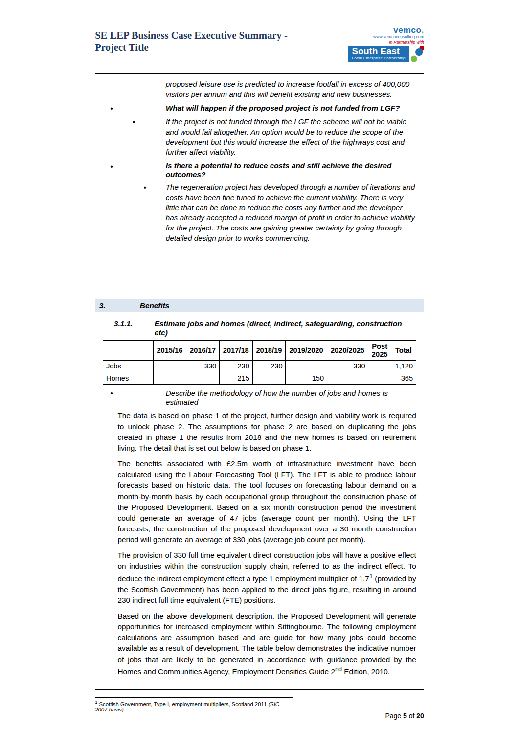SE LEP Business Case Executive Summary - Project Title
vemco.
www.vemcoconsulting.com
In Partnership with
South East Local Enterprise Partnership
proposed leisure use is predicted to increase footfall in excess of 400,000 visitors per annum and this will benefit existing and new businesses.
What will happen if the proposed project is not funded from LGF?
If the project is not funded through the LGF the scheme will not be viable and would fail altogether. An option would be to reduce the scope of the development but this would increase the effect of the highways cost and further affect viability.
Is there a potential to reduce costs and still achieve the desired outcomes?
The regeneration project has developed through a number of iterations and costs have been fine tuned to achieve the current viability. There is very little that can be done to reduce the costs any further and the developer has already accepted a reduced margin of profit in order to achieve viability for the project. The costs are gaining greater certainty by going through detailed design prior to works commencing.
3. Benefits
3.1.1. Estimate jobs and homes (direct, indirect, safeguarding, construction etc)
| | 2015/16 | 2016/17 | 2017/18 | 2018/19 | 2019/2020 | 2020/2025 | Post 2025 | Total |
| --- | --- | --- | --- | --- | --- | --- | --- | --- |
| Jobs | | 330 | 230 | 230 | | 330 | | 1,120 |
| Homes | | | 215 | | 150 | | | 365 |
Describe the methodology of how the number of jobs and homes is estimated
The data is based on phase 1 of the project, further design and viability work is required to unlock phase 2. The assumptions for phase 2 are based on duplicating the jobs created in phase 1 the results from 2018 and the new homes is based on retirement living. The detail that is set out below is based on phase 1.
The benefits associated with £2.5m worth of infrastructure investment have been calculated using the Labour Forecasting Tool (LFT). The LFT is able to produce labour forecasts based on historic data. The tool focuses on forecasting labour demand on a month-by-month basis by each occupational group throughout the construction phase of the Proposed Development. Based on a six month construction period the investment could generate an average of 47 jobs (average count per month). Using the LFT forecasts, the construction of the proposed development over a 30 month construction period will generate an average of 330 jobs (average job count per month).
The provision of 330 full time equivalent direct construction jobs will have a positive effect on industries within the construction supply chain, referred to as the indirect effect. To deduce the indirect employment effect a type 1 employment multiplier of 1.71 (provided by the Scottish Government) has been applied to the direct jobs figure, resulting in around 230 indirect full time equivalent (FTE) positions.
Based on the above development description, the Proposed Development will generate opportunities for increased employment within Sittingbourne. The following employment calculations are assumption based and are guide for how many jobs could become available as a result of development. The table below demonstrates the indicative number of jobs that are likely to be generated in accordance with guidance provided by the Homes and Communities Agency, Employment Densities Guide 2nd Edition, 2010.
1 Scottish Government, Type I, employment multipliers, Scotland 2011 (SIC 2007 basis)
Page 5 of 20